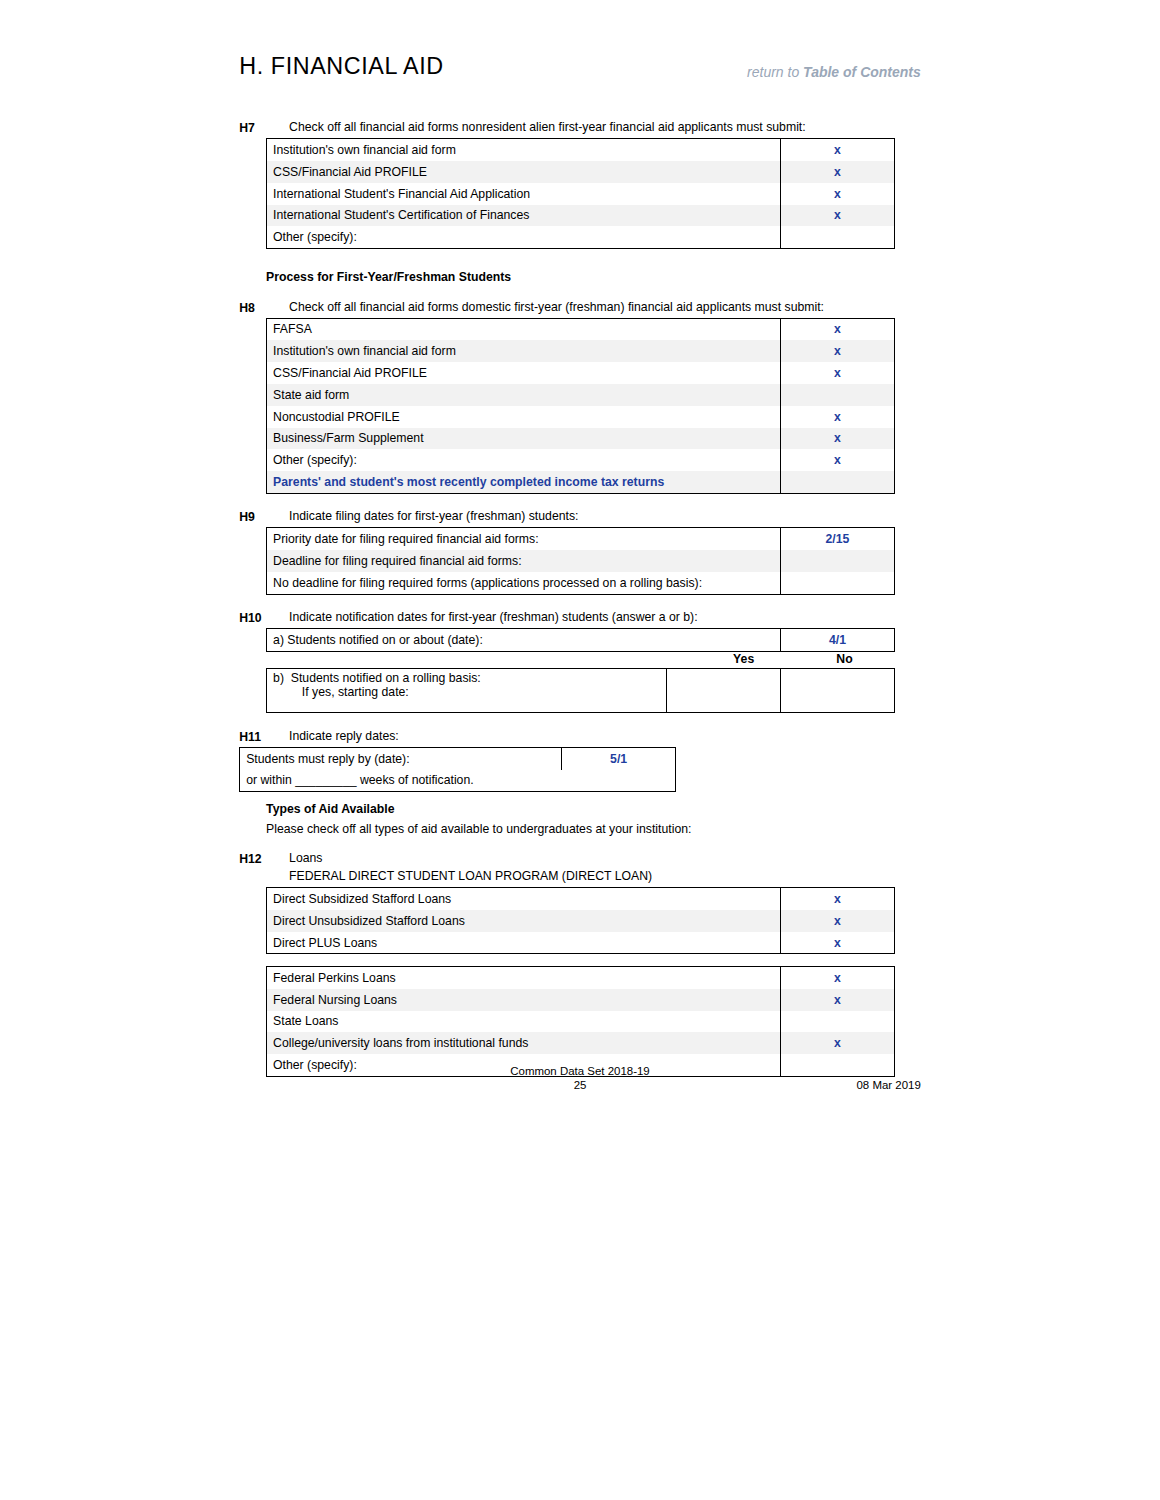H. FINANCIAL AID
return to Table of Contents
H7
Check off all financial aid forms nonresident alien first-year financial aid applicants must submit:
| Institution's own financial aid form | x |
| CSS/Financial Aid PROFILE | x |
| International Student's Financial Aid Application | x |
| International Student's Certification of Finances | x |
| Other (specify): | |
Process for First-Year/Freshman Students
H8
Check off all financial aid forms domestic first-year (freshman) financial aid applicants must submit:
| FAFSA | x |
| Institution's own financial aid form | x |
| CSS/Financial Aid PROFILE | x |
| State aid form | |
| Noncustodial PROFILE | x |
| Business/Farm Supplement | x |
| Other (specify): | x |
| Parents' and student's most recently completed income tax returns | |
H9
Indicate filing dates for first-year (freshman) students:
| Priority date for filing required financial aid forms: | 2/15 |
| Deadline for filing required financial aid forms: | |
| No deadline for filing required forms (applications processed on a rolling basis): | |
H10
Indicate notification dates for first-year (freshman) students (answer a or b):
| a) Students notified on or about (date): | 4/1 |
Yes No
| b) Students notified on a rolling basis: If yes, starting date: | | |
H11
Indicate reply dates:
| Students must reply by (date): | 5/1 |
| or within _________ weeks of notification. | |
Types of Aid Available
Please check off all types of aid available to undergraduates at your institution:
H12
Loans
FEDERAL DIRECT STUDENT LOAN PROGRAM (DIRECT LOAN)
| Direct Subsidized Stafford Loans | x |
| Direct Unsubsidized Stafford Loans | x |
| Direct PLUS Loans | x |
| Federal Perkins Loans | x |
| Federal Nursing Loans | x |
| State Loans | |
| College/university loans from institutional funds | x |
| Other (specify): | |
Common Data Set 2018-19
25
08 Mar 2019